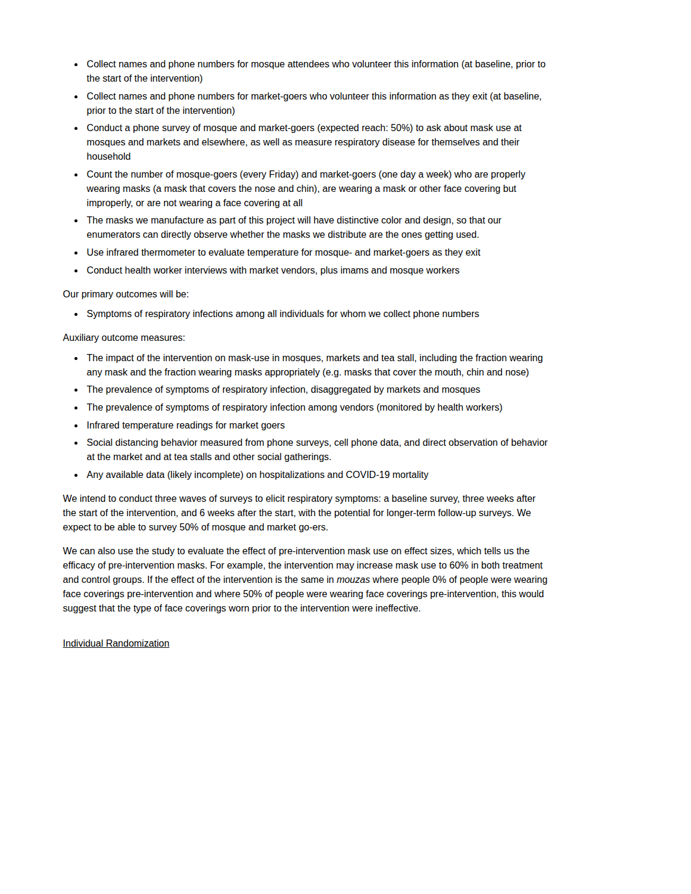Collect names and phone numbers for mosque attendees who volunteer this information (at baseline, prior to the start of the intervention)
Collect names and phone numbers for market-goers who volunteer this information as they exit (at baseline, prior to the start of the intervention)
Conduct a phone survey of mosque and market-goers (expected reach: 50%) to ask about mask use at mosques and markets and elsewhere, as well as measure respiratory disease for themselves and their household
Count the number of mosque-goers (every Friday) and market-goers (one day a week) who are properly wearing masks (a mask that covers the nose and chin), are wearing a mask or other face covering but improperly, or are not wearing a face covering at all
The masks we manufacture as part of this project will have distinctive color and design, so that our enumerators can directly observe whether the masks we distribute are the ones getting used.
Use infrared thermometer to evaluate temperature for mosque- and market-goers as they exit
Conduct health worker interviews with market vendors, plus imams and mosque workers
Our primary outcomes will be:
Symptoms of respiratory infections among all individuals for whom we collect phone numbers
Auxiliary outcome measures:
The impact of the intervention on mask-use in mosques, markets and tea stall, including the fraction wearing any mask and the fraction wearing masks appropriately (e.g. masks that cover the mouth, chin and nose)
The prevalence of symptoms of respiratory infection, disaggregated by markets and mosques
The prevalence of symptoms of respiratory infection among vendors (monitored by health workers)
Infrared temperature readings for market goers
Social distancing behavior measured from phone surveys, cell phone data, and direct observation of behavior at the market and at tea stalls and other social gatherings.
Any available data (likely incomplete) on hospitalizations and COVID-19 mortality
We intend to conduct three waves of surveys to elicit respiratory symptoms: a baseline survey, three weeks after the start of the intervention, and 6 weeks after the start, with the potential for longer-term follow-up surveys. We expect to be able to survey 50% of mosque and market go-ers.
We can also use the study to evaluate the effect of pre-intervention mask use on effect sizes, which tells us the efficacy of pre-intervention masks. For example, the intervention may increase mask use to 60% in both treatment and control groups. If the effect of the intervention is the same in mouzas where people 0% of people were wearing face coverings pre-intervention and where 50% of people were wearing face coverings pre-intervention, this would suggest that the type of face coverings worn prior to the intervention were ineffective.
Individual Randomization